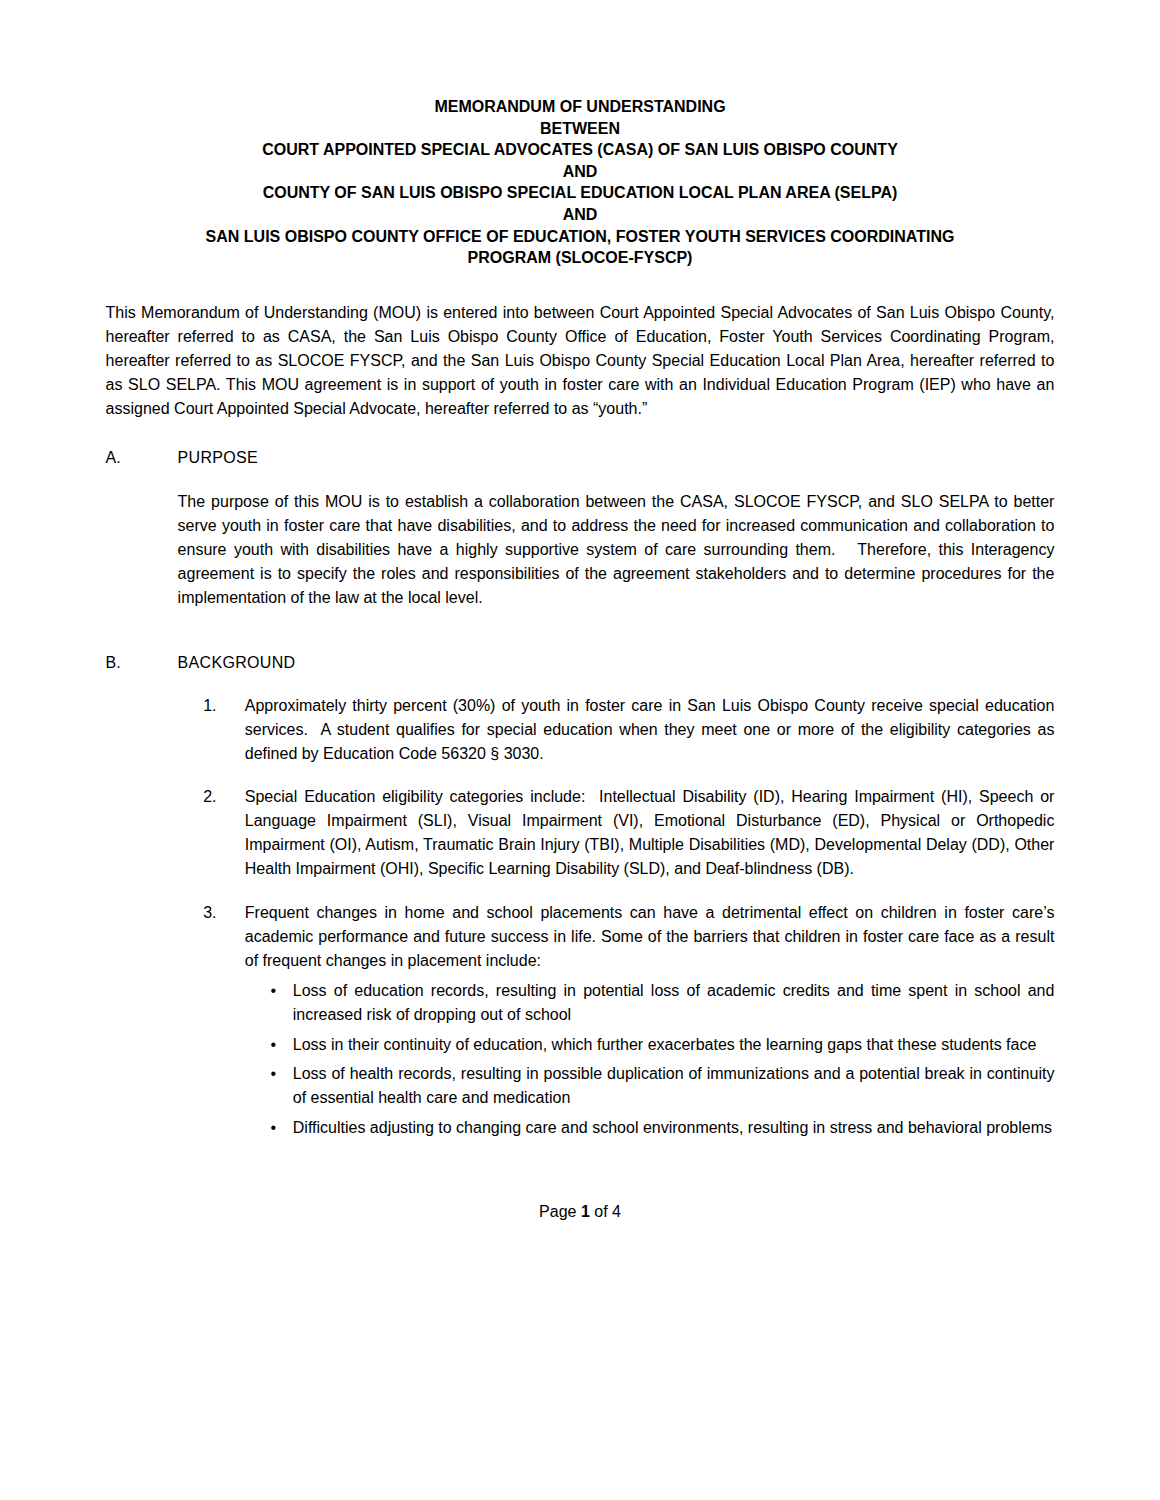MEMORANDUM OF UNDERSTANDING
BETWEEN
COURT APPOINTED SPECIAL ADVOCATES (CASA) OF SAN LUIS OBISPO COUNTY
AND
COUNTY OF SAN LUIS OBISPO SPECIAL EDUCATION LOCAL PLAN AREA (SELPA)
AND
SAN LUIS OBISPO COUNTY OFFICE OF EDUCATION, FOSTER YOUTH SERVICES COORDINATING
PROGRAM (SLOCOE-FYSCP)
This Memorandum of Understanding (MOU) is entered into between Court Appointed Special Advocates of San Luis Obispo County, hereafter referred to as CASA, the San Luis Obispo County Office of Education, Foster Youth Services Coordinating Program, hereafter referred to as SLOCOE FYSCP, and the San Luis Obispo County Special Education Local Plan Area, hereafter referred to as SLO SELPA. This MOU agreement is in support of youth in foster care with an Individual Education Program (IEP) who have an assigned Court Appointed Special Advocate, hereafter referred to as “youth.”
A.
PURPOSE
The purpose of this MOU is to establish a collaboration between the CASA, SLOCOE FYSCP, and SLO SELPA to better serve youth in foster care that have disabilities, and to address the need for increased communication and collaboration to ensure youth with disabilities have a highly supportive system of care surrounding them. Therefore, this Interagency agreement is to specify the roles and responsibilities of the agreement stakeholders and to determine procedures for the implementation of the law at the local level.
B.
BACKGROUND
Approximately thirty percent (30%) of youth in foster care in San Luis Obispo County receive special education services. A student qualifies for special education when they meet one or more of the eligibility categories as defined by Education Code 56320 § 3030.
Special Education eligibility categories include: Intellectual Disability (ID), Hearing Impairment (HI), Speech or Language Impairment (SLI), Visual Impairment (VI), Emotional Disturbance (ED), Physical or Orthopedic Impairment (OI), Autism, Traumatic Brain Injury (TBI), Multiple Disabilities (MD), Developmental Delay (DD), Other Health Impairment (OHI), Specific Learning Disability (SLD), and Deaf-blindness (DB).
Frequent changes in home and school placements can have a detrimental effect on children in foster care’s academic performance and future success in life. Some of the barriers that children in foster care face as a result of frequent changes in placement include:
Loss of education records, resulting in potential loss of academic credits and time spent in school and increased risk of dropping out of school
Loss in their continuity of education, which further exacerbates the learning gaps that these students face
Loss of health records, resulting in possible duplication of immunizations and a potential break in continuity of essential health care and medication
Difficulties adjusting to changing care and school environments, resulting in stress and behavioral problems
Page 1 of 4